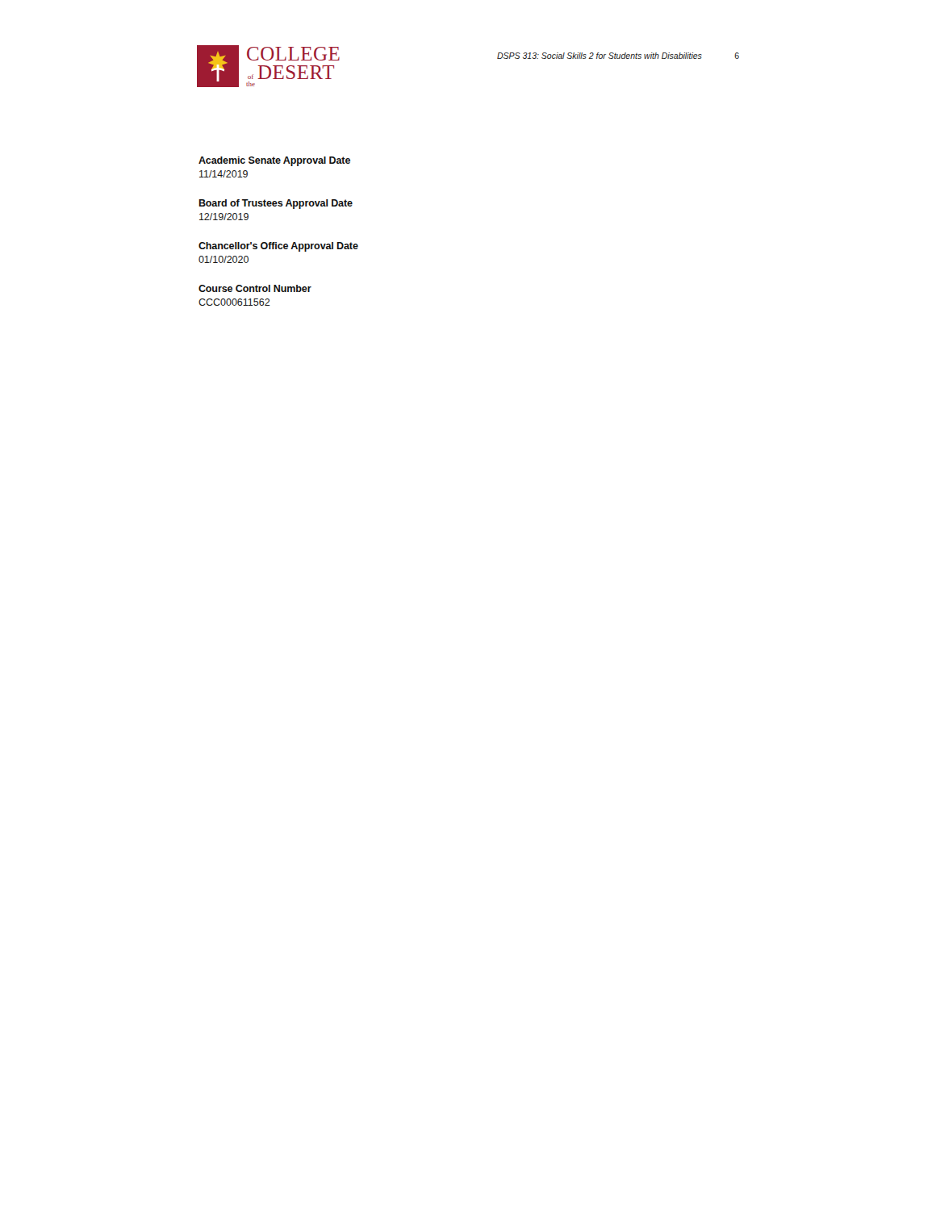COLLEGE of the DESERT
DSPS 313: Social Skills 2 for Students with Disabilities 6
Academic Senate Approval Date
11/14/2019
Board of Trustees Approval Date
12/19/2019
Chancellor's Office Approval Date
01/10/2020
Course Control Number
CCC000611562